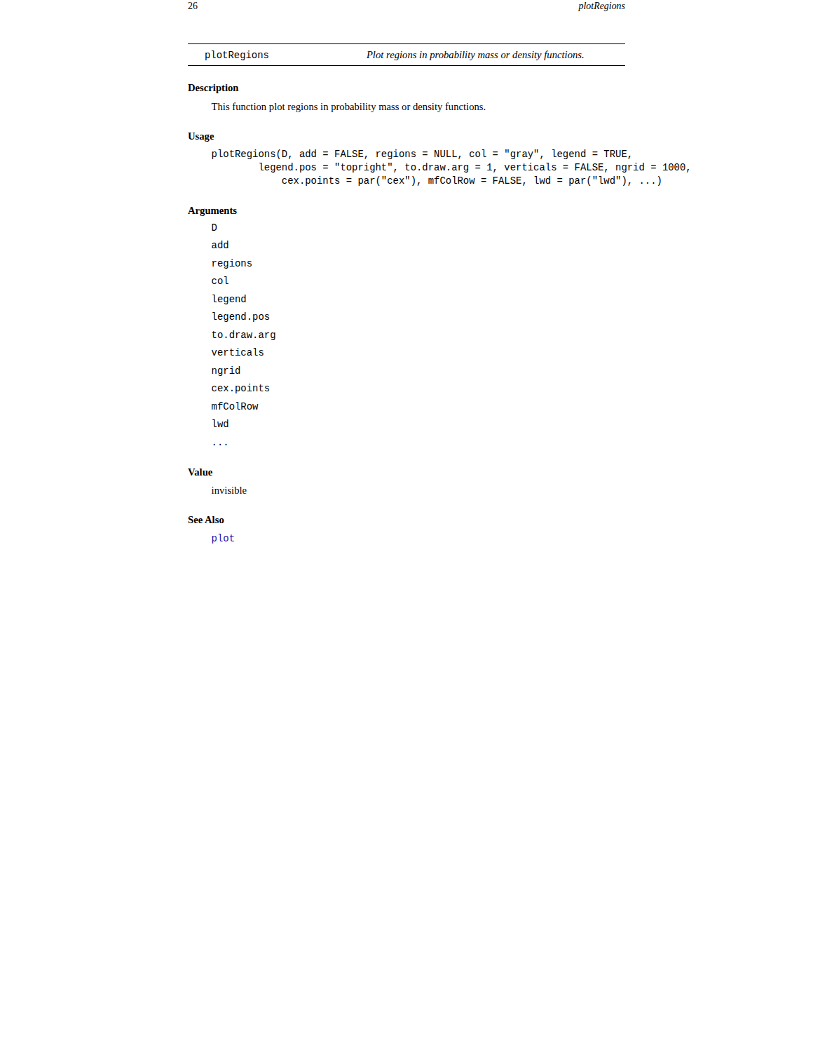26 plotRegions
plotRegions Plot regions in probability mass or density functions.
Description
This function plot regions in probability mass or density functions.
Usage
plotRegions(D, add = FALSE, regions = NULL, col = "gray", legend = TRUE,
        legend.pos = "topright", to.draw.arg = 1, verticals = FALSE, ngrid = 1000,
            cex.points = par("cex"), mfColRow = FALSE, lwd = par("lwd"), ...)
Arguments
D
add
regions
col
legend
legend.pos
to.draw.arg
verticals
ngrid
cex.points
mfColRow
lwd
...
Value
invisible
See Also
plot